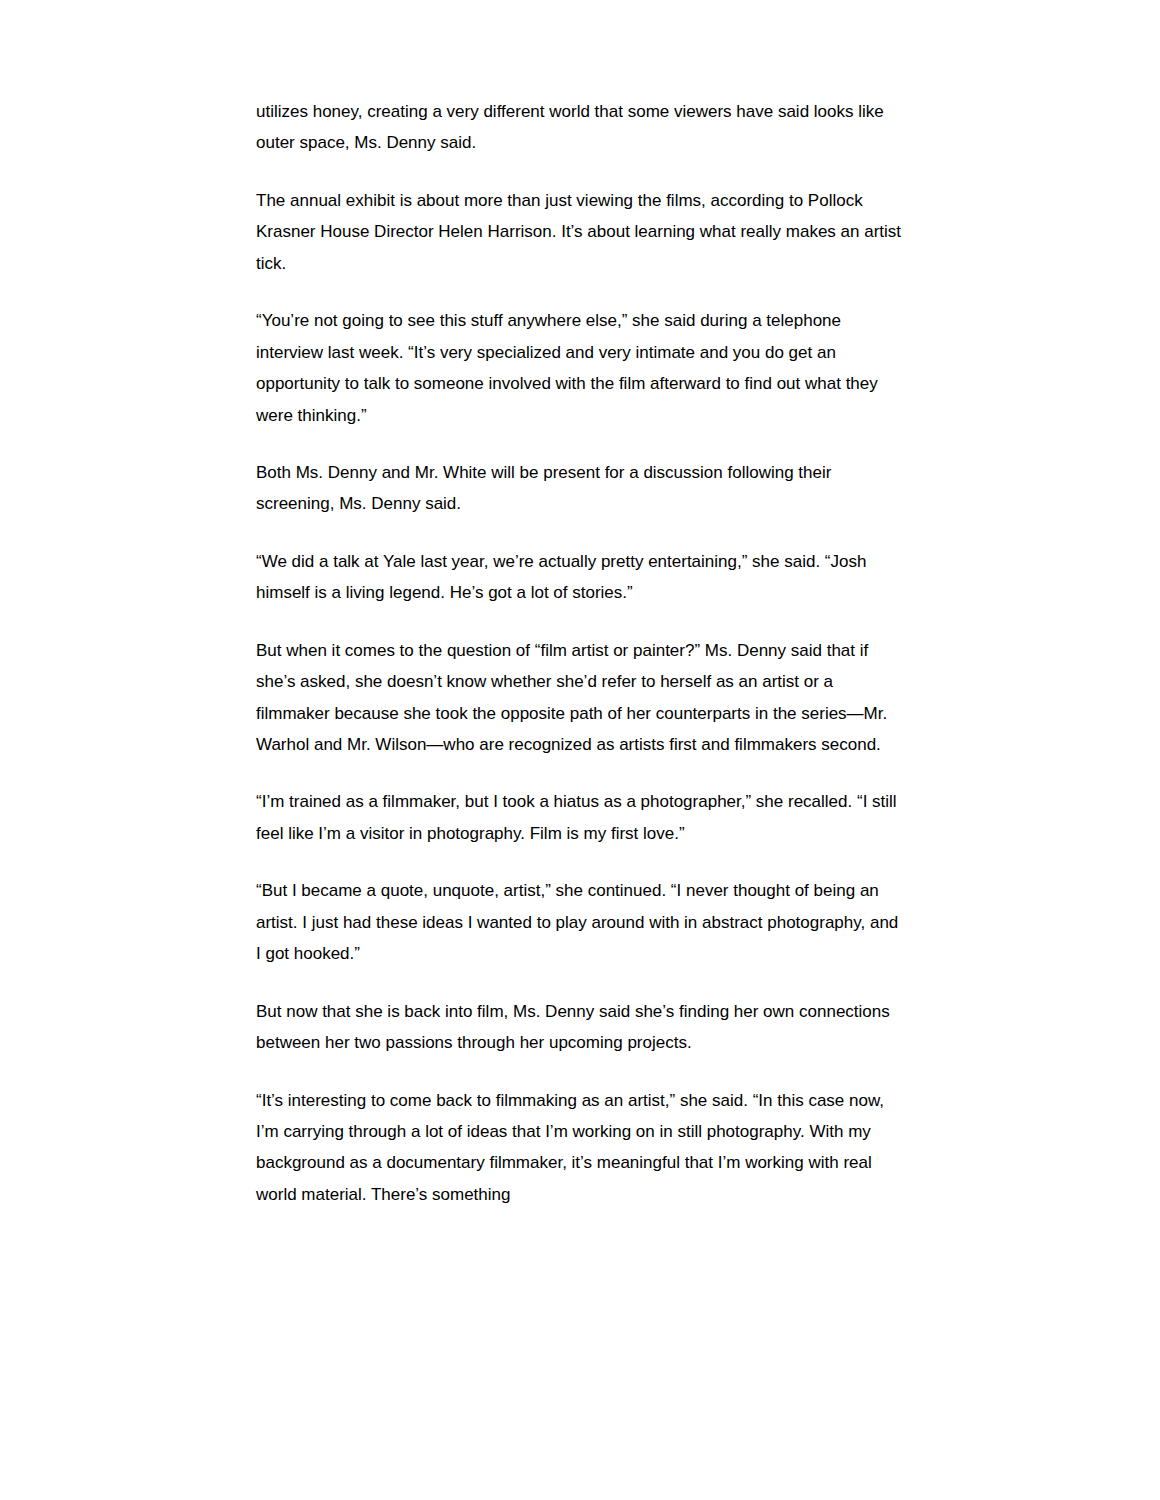utilizes honey, creating a very different world that some viewers have said looks like outer space, Ms. Denny said.
The annual exhibit is about more than just viewing the films, according to Pollock Krasner House Director Helen Harrison. It’s about learning what really makes an artist tick.
“You’re not going to see this stuff anywhere else,” she said during a telephone interview last week. “It’s very specialized and very intimate and you do get an opportunity to talk to someone involved with the film afterward to find out what they were thinking.”
Both Ms. Denny and Mr. White will be present for a discussion following their screening, Ms. Denny said.
“We did a talk at Yale last year, we’re actually pretty entertaining,” she said. “Josh himself is a living legend. He’s got a lot of stories.”
But when it comes to the question of “film artist or painter?” Ms. Denny said that if she’s asked, she doesn’t know whether she’d refer to herself as an artist or a filmmaker because she took the opposite path of her counterparts in the series—Mr. Warhol and Mr. Wilson—who are recognized as artists first and filmmakers second.
“I’m trained as a filmmaker, but I took a hiatus as a photographer,” she recalled. “I still feel like I’m a visitor in photography. Film is my first love.”
“But I became a quote, unquote, artist,” she continued. “I never thought of being an artist. I just had these ideas I wanted to play around with in abstract photography, and I got hooked.”
But now that she is back into film, Ms. Denny said she’s finding her own connections between her two passions through her upcoming projects.
“It’s interesting to come back to filmmaking as an artist,” she said. “In this case now, I’m carrying through a lot of ideas that I’m working on in still photography. With my background as a documentary filmmaker, it’s meaningful that I’m working with real world material. There’s something